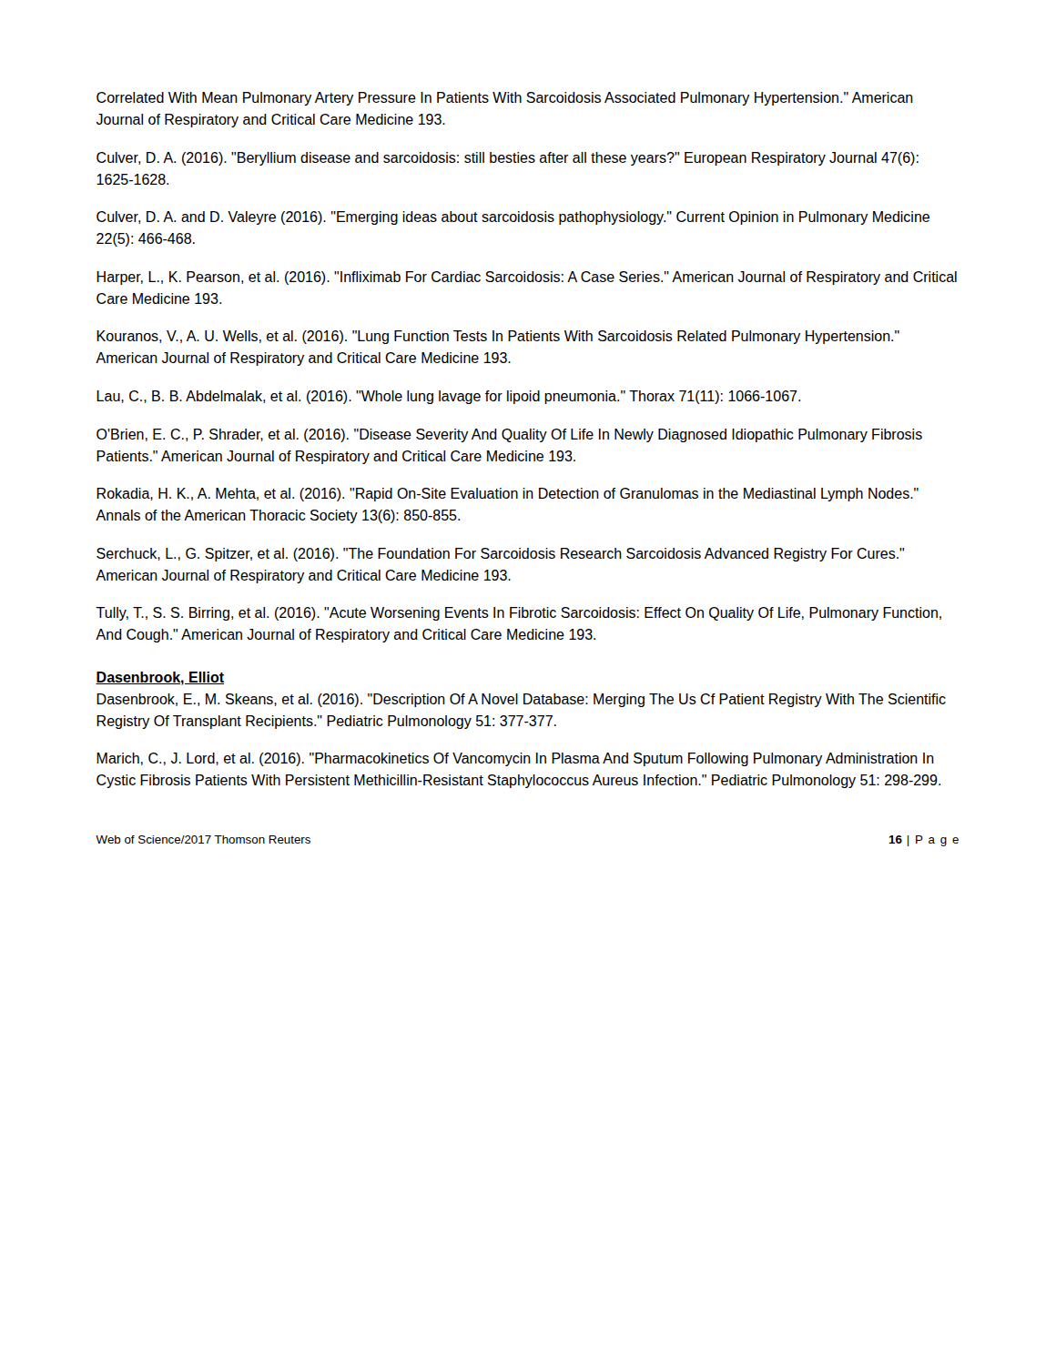Correlated With Mean Pulmonary Artery Pressure In Patients With Sarcoidosis Associated Pulmonary Hypertension." American Journal of Respiratory and Critical Care Medicine 193.
Culver, D. A. (2016). "Beryllium disease and sarcoidosis: still besties after all these years?" European Respiratory Journal 47(6): 1625-1628.
Culver, D. A. and D. Valeyre (2016). "Emerging ideas about sarcoidosis pathophysiology." Current Opinion in Pulmonary Medicine 22(5): 466-468.
Harper, L., K. Pearson, et al. (2016). "Infliximab For Cardiac Sarcoidosis: A Case Series." American Journal of Respiratory and Critical Care Medicine 193.
Kouranos, V., A. U. Wells, et al. (2016). "Lung Function Tests In Patients With Sarcoidosis Related Pulmonary Hypertension." American Journal of Respiratory and Critical Care Medicine 193.
Lau, C., B. B. Abdelmalak, et al. (2016). "Whole lung lavage for lipoid pneumonia." Thorax 71(11): 1066-1067.
O'Brien, E. C., P. Shrader, et al. (2016). "Disease Severity And Quality Of Life In Newly Diagnosed Idiopathic Pulmonary Fibrosis Patients." American Journal of Respiratory and Critical Care Medicine 193.
Rokadia, H. K., A. Mehta, et al. (2016). "Rapid On-Site Evaluation in Detection of Granulomas in the Mediastinal Lymph Nodes." Annals of the American Thoracic Society 13(6): 850-855.
Serchuck, L., G. Spitzer, et al. (2016). "The Foundation For Sarcoidosis Research Sarcoidosis Advanced Registry For Cures." American Journal of Respiratory and Critical Care Medicine 193.
Tully, T., S. S. Birring, et al. (2016). "Acute Worsening Events In Fibrotic Sarcoidosis: Effect On Quality Of Life, Pulmonary Function, And Cough." American Journal of Respiratory and Critical Care Medicine 193.
Dasenbrook, Elliot
Dasenbrook, E., M. Skeans, et al. (2016). "Description Of A Novel Database: Merging The Us Cf Patient Registry With The Scientific Registry Of Transplant Recipients." Pediatric Pulmonology 51: 377-377.
Marich, C., J. Lord, et al. (2016). "Pharmacokinetics Of Vancomycin In Plasma And Sputum Following Pulmonary Administration In Cystic Fibrosis Patients With Persistent Methicillin-Resistant Staphylococcus Aureus Infection." Pediatric Pulmonology 51: 298-299.
Web of Science/2017 Thomson Reuters 16 | P a g e